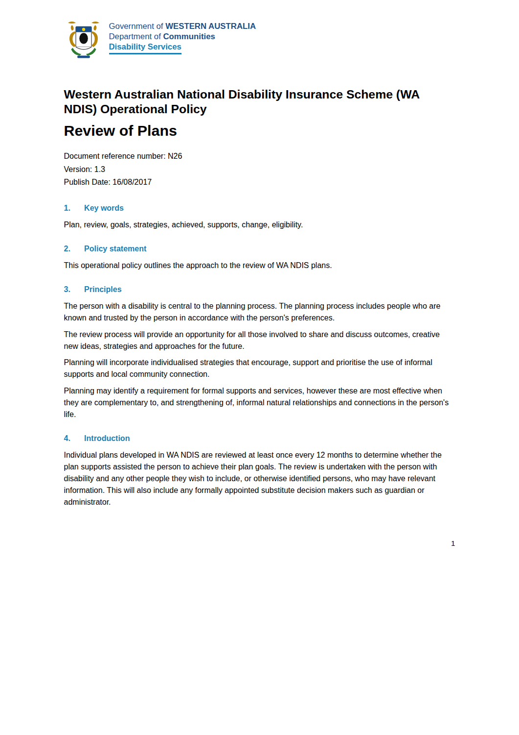Government of WESTERN AUSTRALIA
Department of Communities
Disability Services
Western Australian National Disability Insurance Scheme (WA NDIS) Operational Policy
Review of Plans
Document reference number: N26
Version: 1.3
Publish Date: 16/08/2017
1. Key words
Plan, review, goals, strategies, achieved, supports, change, eligibility.
2. Policy statement
This operational policy outlines the approach to the review of WA NDIS plans.
3. Principles
The person with a disability is central to the planning process. The planning process includes people who are known and trusted by the person in accordance with the person's preferences.
The review process will provide an opportunity for all those involved to share and discuss outcomes, creative new ideas, strategies and approaches for the future.
Planning will incorporate individualised strategies that encourage, support and prioritise the use of informal supports and local community connection.
Planning may identify a requirement for formal supports and services, however these are most effective when they are complementary to, and strengthening of, informal natural relationships and connections in the person's life.
4. Introduction
Individual plans developed in WA NDIS are reviewed at least once every 12 months to determine whether the plan supports assisted the person to achieve their plan goals. The review is undertaken with the person with disability and any other people they wish to include, or otherwise identified persons, who may have relevant information. This will also include any formally appointed substitute decision makers such as guardian or administrator.
1